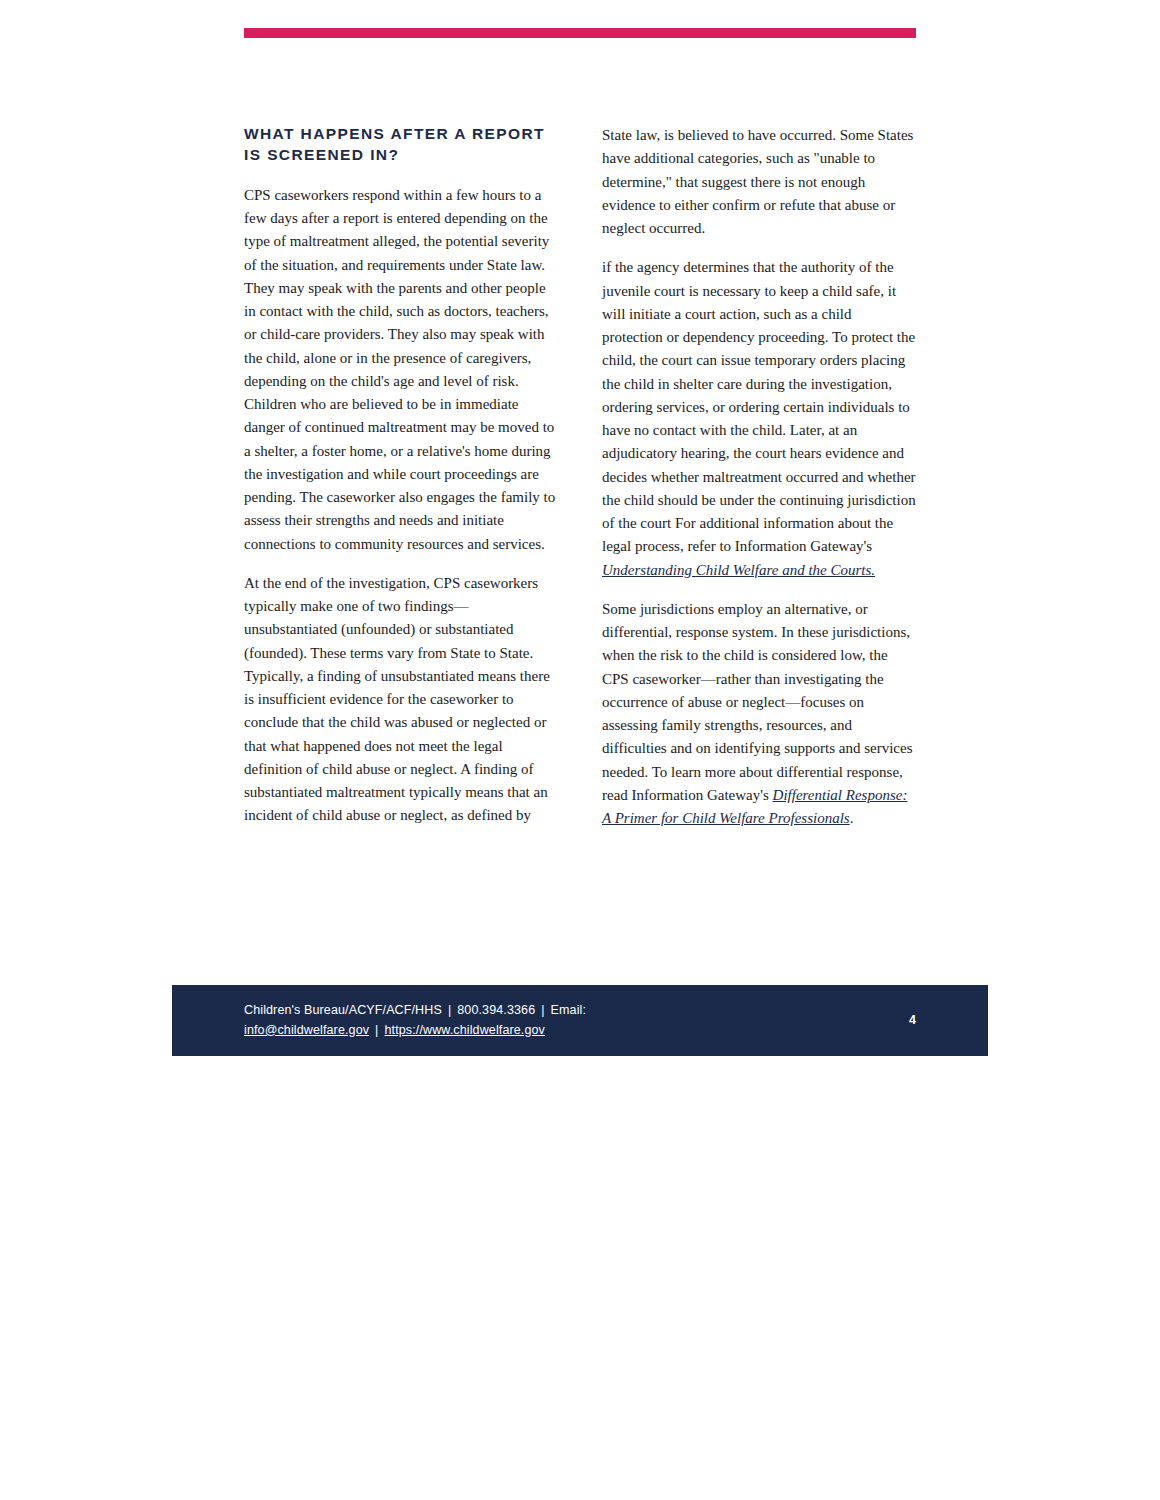What happens after a report is screened in?
CPS caseworkers respond within a few hours to a few days after a report is entered depending on the type of maltreatment alleged, the potential severity of the situation, and requirements under State law. They may speak with the parents and other people in contact with the child, such as doctors, teachers, or child-care providers. They also may speak with the child, alone or in the presence of caregivers, depending on the child's age and level of risk. Children who are believed to be in immediate danger of continued maltreatment may be moved to a shelter, a foster home, or a relative's home during the investigation and while court proceedings are pending. The caseworker also engages the family to assess their strengths and needs and initiate connections to community resources and services.
At the end of the investigation, CPS caseworkers typically make one of two findings—unsubstantiated (unfounded) or substantiated (founded). These terms vary from State to State. Typically, a finding of unsubstantiated means there is insufficient evidence for the caseworker to conclude that the child was abused or neglected or that what happened does not meet the legal definition of child abuse or neglect. A finding of substantiated maltreatment typically means that an incident of child abuse or neglect, as defined by State law, is believed to have occurred. Some States have additional categories, such as "unable to determine," that suggest there is not enough evidence to either confirm or refute that abuse or neglect occurred.
if the agency determines that the authority of the juvenile court is necessary to keep a child safe, it will initiate a court action, such as a child protection or dependency proceeding. To protect the child, the court can issue temporary orders placing the child in shelter care during the investigation, ordering services, or ordering certain individuals to have no contact with the child. Later, at an adjudicatory hearing, the court hears evidence and decides whether maltreatment occurred and whether the child should be under the continuing jurisdiction of the court For additional information about the legal process, refer to Information Gateway's Understanding Child Welfare and the Courts.
Some jurisdictions employ an alternative, or differential, response system. In these jurisdictions, when the risk to the child is considered low, the CPS caseworker—rather than investigating the occurrence of abuse or neglect—focuses on assessing family strengths, resources, and difficulties and on identifying supports and services needed. To learn more about differential response, read Information Gateway's Differential Response: A Primer for Child Welfare Professionals.
Children's Bureau/ACYF/ACF/HHS|800.394.3366|Email: info@childwelfare.gov|https://www.childwelfare.gov
4